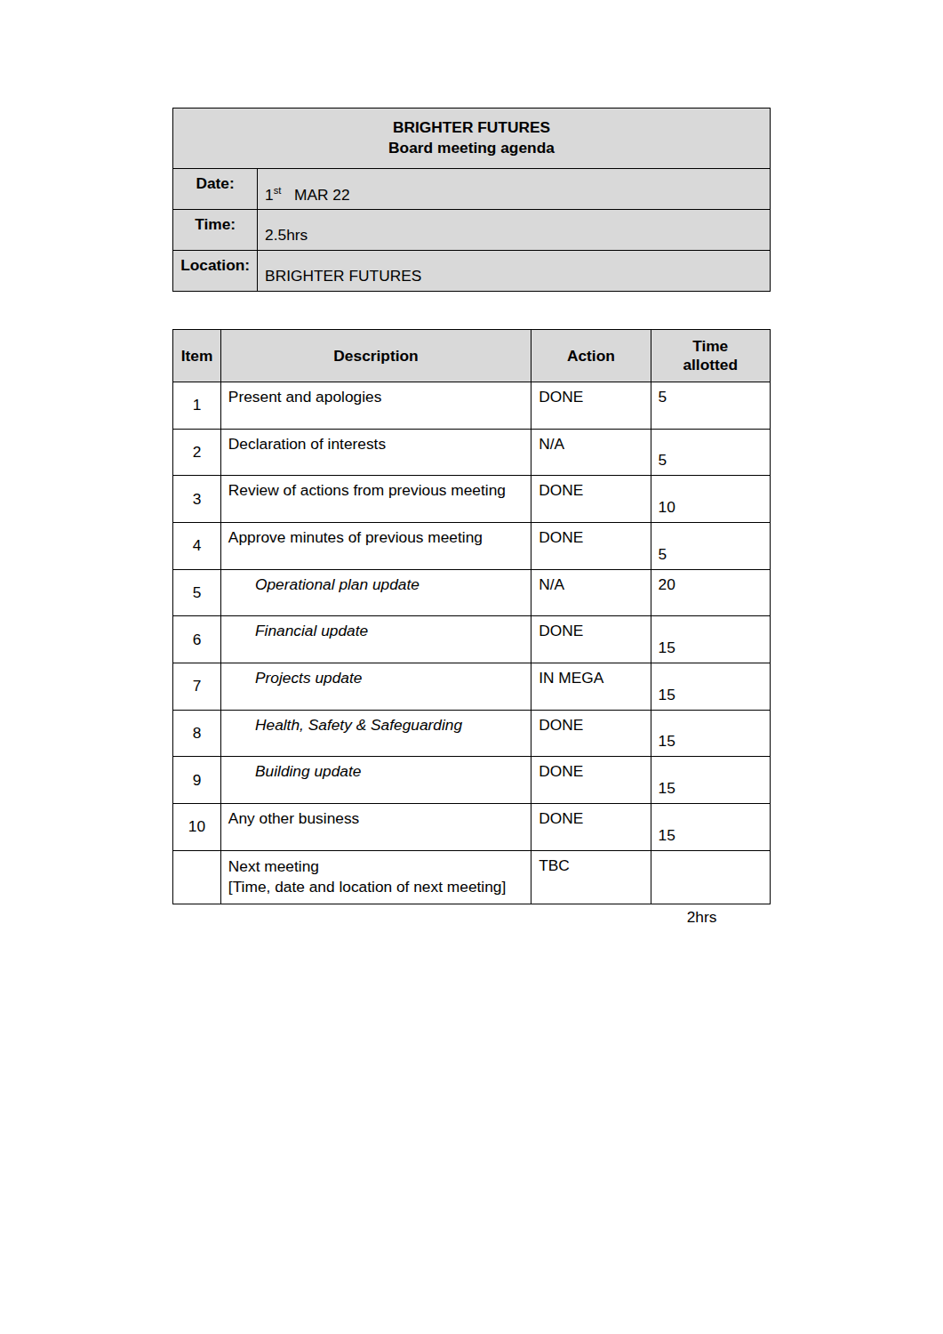| BRIGHTER FUTURES Board meeting agenda |
| Date: | 1 st MAR 22 |
| Time: | 2.5hrs |
| Location: | BRIGHTER FUTURES |
| Item | Description | Action | Time allotted |
| --- | --- | --- | --- |
| 1 | Present and apologies | DONE | 5 |
| 2 | Declaration of interests | N/A | 5 |
| 3 | Review of actions from previous meeting | DONE | 10 |
| 4 | Approve minutes of previous meeting | DONE | 5 |
| 5 | Operational plan update | N/A | 20 |
| 6 | Financial update | DONE | 15 |
| 7 | Projects update | IN MEGA | 15 |
| 8 | Health, Safety & Safeguarding | DONE | 15 |
| 9 | Building update | DONE | 15 |
| 10 | Any other business | DONE | 15 |
| | Next meeting [Time, date and location of next meeting] | TBC | |
2hrs